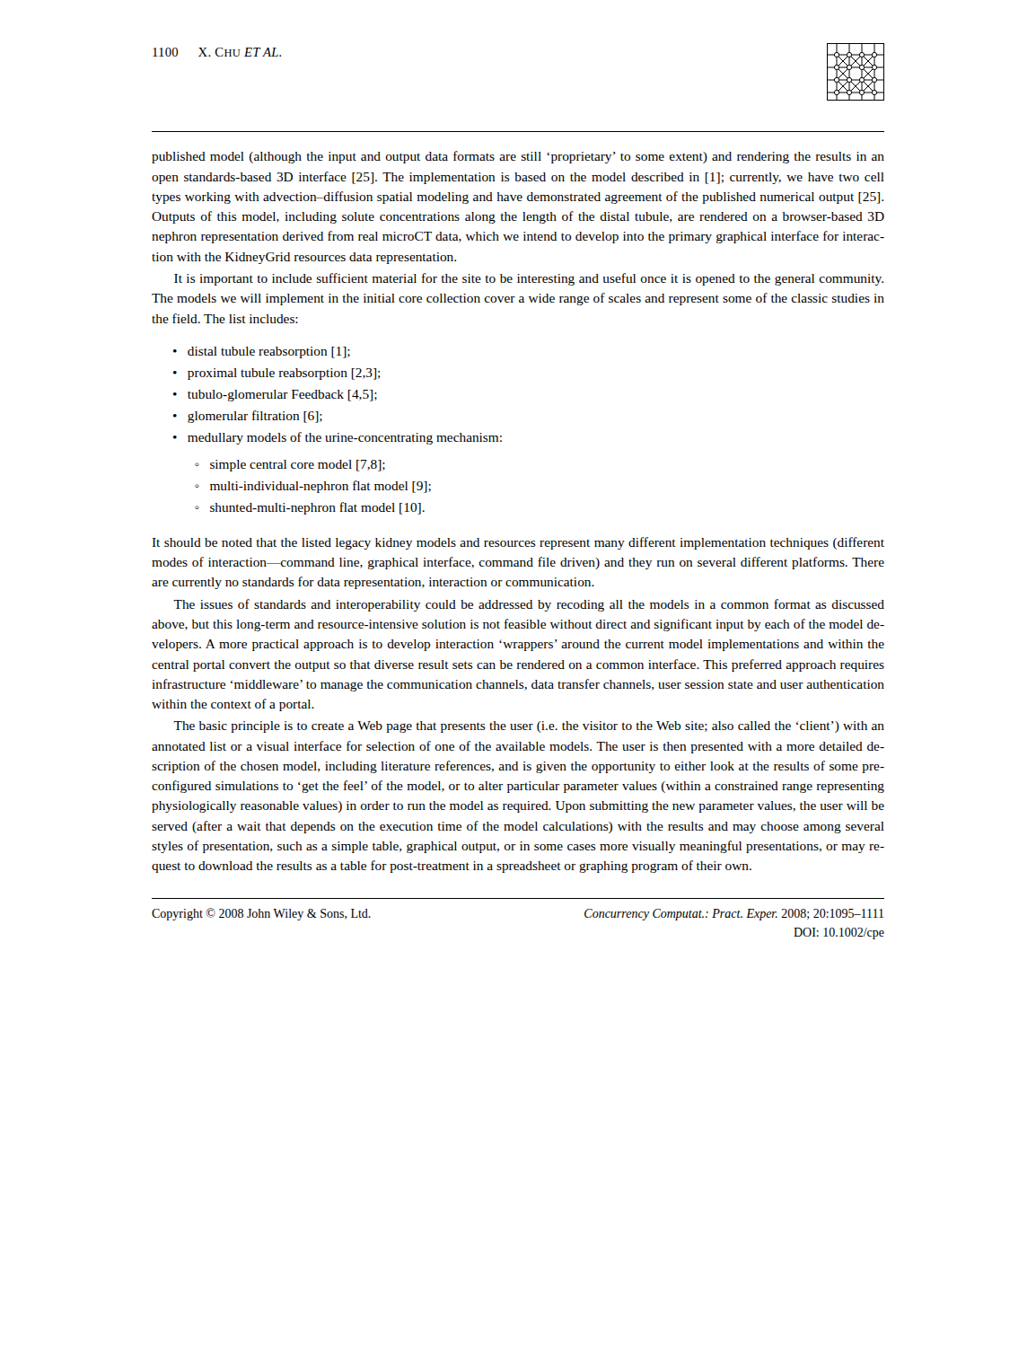1100 X. CHU ET AL.
published model (although the input and output data formats are still ‘proprietary’ to some extent) and rendering the results in an open standards-based 3D interface [25]. The implementation is based on the model described in [1]; currently, we have two cell types working with advection–diffusion spatial modeling and have demonstrated agreement of the published numerical output [25]. Outputs of this model, including solute concentrations along the length of the distal tubule, are rendered on a browser-based 3D nephron representation derived from real microCT data, which we intend to develop into the primary graphical interface for interaction with the KidneyGrid resources data representation.
It is important to include sufficient material for the site to be interesting and useful once it is opened to the general community. The models we will implement in the initial core collection cover a wide range of scales and represent some of the classic studies in the field. The list includes:
distal tubule reabsorption [1];
proximal tubule reabsorption [2,3];
tubulo-glomerular Feedback [4,5];
glomerular filtration [6];
medullary models of the urine-concentrating mechanism:
simple central core model [7,8];
multi-individual-nephron flat model [9];
shunted-multi-nephron flat model [10].
It should be noted that the listed legacy kidney models and resources represent many different implementation techniques (different modes of interaction—command line, graphical interface, command file driven) and they run on several different platforms. There are currently no standards for data representation, interaction or communication.
The issues of standards and interoperability could be addressed by recoding all the models in a common format as discussed above, but this long-term and resource-intensive solution is not feasible without direct and significant input by each of the model developers. A more practical approach is to develop interaction ‘wrappers’ around the current model implementations and within the central portal convert the output so that diverse result sets can be rendered on a common interface. This preferred approach requires infrastructure ‘middleware’ to manage the communication channels, data transfer channels, user session state and user authentication within the context of a portal.
The basic principle is to create a Web page that presents the user (i.e. the visitor to the Web site; also called the ‘client’) with an annotated list or a visual interface for selection of one of the available models. The user is then presented with a more detailed description of the chosen model, including literature references, and is given the opportunity to either look at the results of some pre-configured simulations to ‘get the feel’ of the model, or to alter particular parameter values (within a constrained range representing physiologically reasonable values) in order to run the model as required. Upon submitting the new parameter values, the user will be served (after a wait that depends on the execution time of the model calculations) with the results and may choose among several styles of presentation, such as a simple table, graphical output, or in some cases more visually meaningful presentations, or may request to download the results as a table for post-treatment in a spreadsheet or graphing program of their own.
Copyright © 2008 John Wiley & Sons, Ltd.
Concurrency Computat.: Pract. Exper. 2008; 20:1095–1111
DOI: 10.1002/cpe